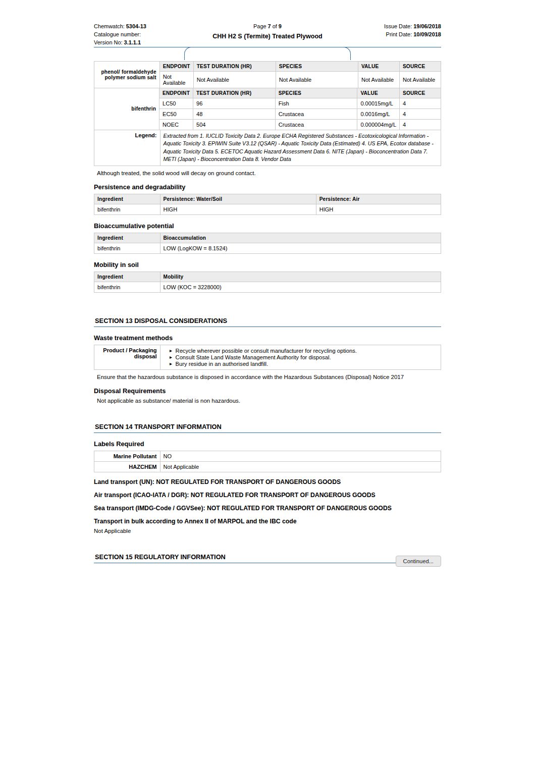Chemwatch: 5304-13
Catalogue number:
Version No: 3.1.1.1
Page 7 of 9
CHH H2 S (Termite) Treated Plywood
Issue Date: 19/06/2018
Print Date: 10/09/2018
| phenol/ formaldehyde polymer sodium salt | ENDPOINT | TEST DURATION (HR) | SPECIES | VALUE | SOURCE |
| Not Available | Not Available | Not Available | Not Available | Not Available |
| bifenthrin | ENDPOINT | TEST DURATION (HR) | SPECIES | VALUE | SOURCE |
| LC50 | 96 | Fish | 0.00015mg/L | 4 |
| EC50 | 48 | Crustacea | 0.0016mg/L | 4 |
| NOEC | 504 | Crustacea | 0.000004mg/L | 4 |
| Legend: | Extracted from 1. IUCLID Toxicity Data 2. Europe ECHA Registered Substances - Ecotoxicological Information - Aquatic Toxicity 3. EPIWIN Suite V3.12 (QSAR) - Aquatic Toxicity Data (Estimated) 4. US EPA, Ecotox database - Aquatic Toxicity Data 5. ECETOC Aquatic Hazard Assessment Data 6. NITE (Japan) - Bioconcentration Data 7. METI (Japan) - Bioconcentration Data 8. Vendor Data |
Although treated, the solid wood will decay on ground contact.
Persistence and degradability
| Ingredient | Persistence: Water/Soil | Persistence: Air |
| bifenthrin | HIGH | HIGH |
Bioaccumulative potential
| Ingredient | Bioaccumulation |
| bifenthrin | LOW (LogKOW = 8.1524) |
Mobility in soil
| Ingredient | Mobility |
| bifenthrin | LOW (KOC = 3228000) |
SECTION 13 DISPOSAL CONSIDERATIONS
Waste treatment methods
| Product / Packaging disposal | Recycle wherever possible or consult manufacturer for recycling options. Consult State Land Waste Management Authority for disposal. Bury residue in an authorised landfill. |
Ensure that the hazardous substance is disposed in accordance with the Hazardous Substances (Disposal) Notice 2017
Disposal Requirements
Not applicable as substance/ material is non hazardous.
SECTION 14 TRANSPORT INFORMATION
Labels Required
| Marine Pollutant | NO |
| HAZCHEM | Not Applicable |
Land transport (UN): NOT REGULATED FOR TRANSPORT OF DANGEROUS GOODS
Air transport (ICAO-IATA / DGR): NOT REGULATED FOR TRANSPORT OF DANGEROUS GOODS
Sea transport (IMDG-Code / GGVSee): NOT REGULATED FOR TRANSPORT OF DANGEROUS GOODS
Transport in bulk according to Annex II of MARPOL and the IBC code
Not Applicable
SECTION 15 REGULATORY INFORMATION
Continued...